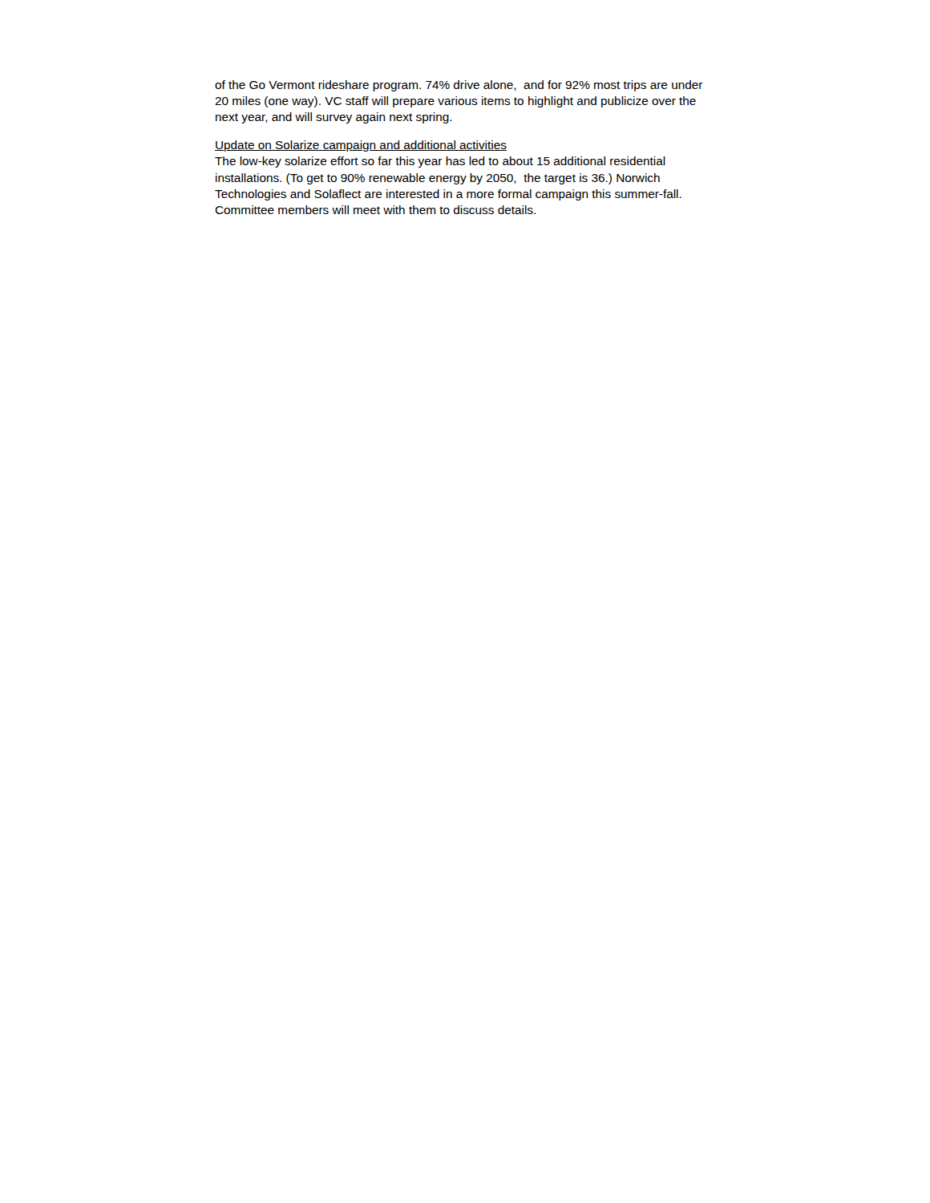of the Go Vermont rideshare program. 74% drive alone, and for 92% most trips are under 20 miles (one way). VC staff will prepare various items to highlight and publicize over the next year, and will survey again next spring.
Update on Solarize campaign and additional activities
The low-key solarize effort so far this year has led to about 15 additional residential installations. (To get to 90% renewable energy by 2050, the target is 36.) Norwich Technologies and Solaflect are interested in a more formal campaign this summer-fall. Committee members will meet with them to discuss details.